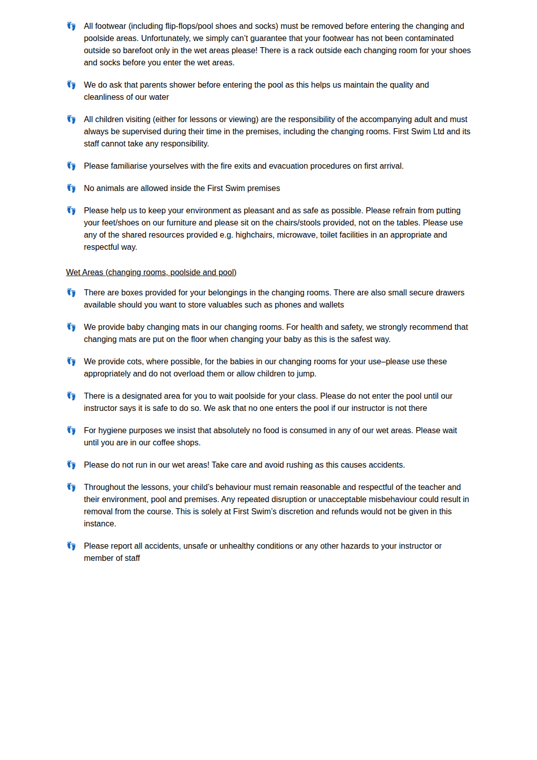All footwear (including flip-flops/pool shoes and socks) must be removed before entering the changing and poolside areas. Unfortunately, we simply can’t guarantee that your footwear has not been contaminated outside so barefoot only in the wet areas please! There is a rack outside each changing room for your shoes and socks before you enter the wet areas.
We do ask that parents shower before entering the pool as this helps us maintain the quality and cleanliness of our water
All children visiting (either for lessons or viewing) are the responsibility of the accompanying adult and must always be supervised during their time in the premises, including the changing rooms. First Swim Ltd and its staff cannot take any responsibility.
Please familiarise yourselves with the fire exits and evacuation procedures on first arrival.
No animals are allowed inside the First Swim premises
Please help us to keep your environment as pleasant and as safe as possible. Please refrain from putting your feet/shoes on our furniture and please sit on the chairs/stools provided, not on the tables. Please use any of the shared resources provided e.g. highchairs, microwave, toilet facilities in an appropriate and respectful way.
Wet Areas (changing rooms, poolside and pool)
There are boxes provided for your belongings in the changing rooms. There are also small secure drawers available should you want to store valuables such as phones and wallets
We provide baby changing mats in our changing rooms. For health and safety, we strongly recommend that changing mats are put on the floor when changing your baby as this is the safest way.
We provide cots, where possible, for the babies in our changing rooms for your use–please use these appropriately and do not overload them or allow children to jump.
There is a designated area for you to wait poolside for your class. Please do not enter the pool until our instructor says it is safe to do so. We ask that no one enters the pool if our instructor is not there
For hygiene purposes we insist that absolutely no food is consumed in any of our wet areas. Please wait until you are in our coffee shops.
Please do not run in our wet areas! Take care and avoid rushing as this causes accidents.
Throughout the lessons, your child’s behaviour must remain reasonable and respectful of the teacher and their environment, pool and premises. Any repeated disruption or unacceptable misbehaviour could result in removal from the course. This is solely at First Swim’s discretion and refunds would not be given in this instance.
Please report all accidents, unsafe or unhealthy conditions or any other hazards to your instructor or member of staff